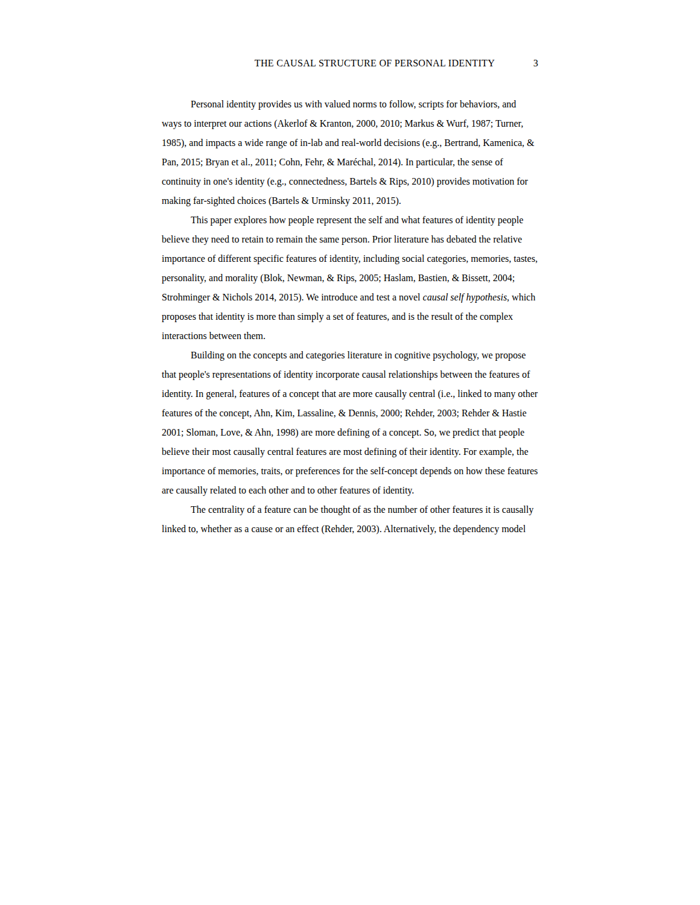The Causal Structure of Personal Identity 3
Personal identity provides us with valued norms to follow, scripts for behaviors, and ways to interpret our actions (Akerlof & Kranton, 2000, 2010; Markus & Wurf, 1987; Turner, 1985), and impacts a wide range of in-lab and real-world decisions (e.g., Bertrand, Kamenica, & Pan, 2015; Bryan et al., 2011; Cohn, Fehr, & Maréchal, 2014). In particular, the sense of continuity in one's identity (e.g., connectedness, Bartels & Rips, 2010) provides motivation for making far-sighted choices (Bartels & Urminsky 2011, 2015).
This paper explores how people represent the self and what features of identity people believe they need to retain to remain the same person. Prior literature has debated the relative importance of different specific features of identity, including social categories, memories, tastes, personality, and morality (Blok, Newman, & Rips, 2005; Haslam, Bastien, & Bissett, 2004; Strohminger & Nichols 2014, 2015). We introduce and test a novel causal self hypothesis, which proposes that identity is more than simply a set of features, and is the result of the complex interactions between them.
Building on the concepts and categories literature in cognitive psychology, we propose that people's representations of identity incorporate causal relationships between the features of identity. In general, features of a concept that are more causally central (i.e., linked to many other features of the concept, Ahn, Kim, Lassaline, & Dennis, 2000; Rehder, 2003; Rehder & Hastie 2001; Sloman, Love, & Ahn, 1998) are more defining of a concept. So, we predict that people believe their most causally central features are most defining of their identity. For example, the importance of memories, traits, or preferences for the self-concept depends on how these features are causally related to each other and to other features of identity.
The centrality of a feature can be thought of as the number of other features it is causally linked to, whether as a cause or an effect (Rehder, 2003). Alternatively, the dependency model